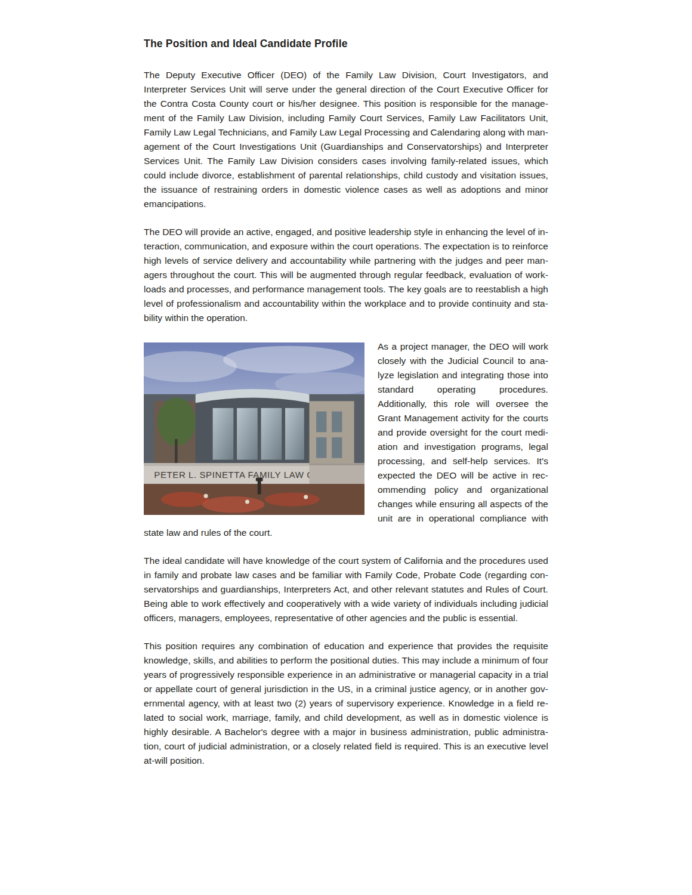The Position and Ideal Candidate Profile
The Deputy Executive Officer (DEO) of the Family Law Division, Court Investigators, and Interpreter Services Unit will serve under the general direction of the Court Executive Officer for the Contra Costa County court or his/her designee. This position is responsible for the management of the Family Law Division, including Family Court Services, Family Law Facilitators Unit, Family Law Legal Technicians, and Family Law Legal Processing and Calendaring along with management of the Court Investigations Unit (Guardianships and Conservatorships) and Interpreter Services Unit. The Family Law Division considers cases involving family-related issues, which could include divorce, establishment of parental relationships, child custody and visitation issues, the issuance of restraining orders in domestic violence cases as well as adoptions and minor emancipations.
The DEO will provide an active, engaged, and positive leadership style in enhancing the level of interaction, communication, and exposure within the court operations. The expectation is to reinforce high levels of service delivery and accountability while partnering with the judges and peer managers throughout the court. This will be augmented through regular feedback, evaluation of workloads and processes, and performance management tools. The key goals are to reestablish a high level of professionalism and accountability within the workplace and to provide continuity and stability within the operation.
As a project manager, the DEO will work closely with the Judicial Council to analyze legislation and integrating those into standard operating procedures. Additionally, this role will oversee the Grant Management activity for the courts and provide oversight for the court mediation and investigation programs, legal processing, and self-help services. It's expected the DEO will be active in recommending policy and organizational changes while ensuring all aspects of the unit are in operational compliance with state law and rules of the court.
The ideal candidate will have knowledge of the court system of California and the procedures used in family and probate law cases and be familiar with Family Code, Probate Code (regarding conservatorships and guardianships, Interpreters Act, and other relevant statutes and Rules of Court. Being able to work effectively and cooperatively with a wide variety of individuals including judicial officers, managers, employees, representative of other agencies and the public is essential.
This position requires any combination of education and experience that provides the requisite knowledge, skills, and abilities to perform the positional duties. This may include a minimum of four years of progressively responsible experience in an administrative or managerial capacity in a trial or appellate court of general jurisdiction in the US, in a criminal justice agency, or in another governmental agency, with at least two (2) years of supervisory experience. Knowledge in a field related to social work, marriage, family, and child development, as well as in domestic violence is highly desirable. A Bachelor's degree with a major in business administration, public administration, court of judicial administration, or a closely related field is required. This is an executive level at-will position.